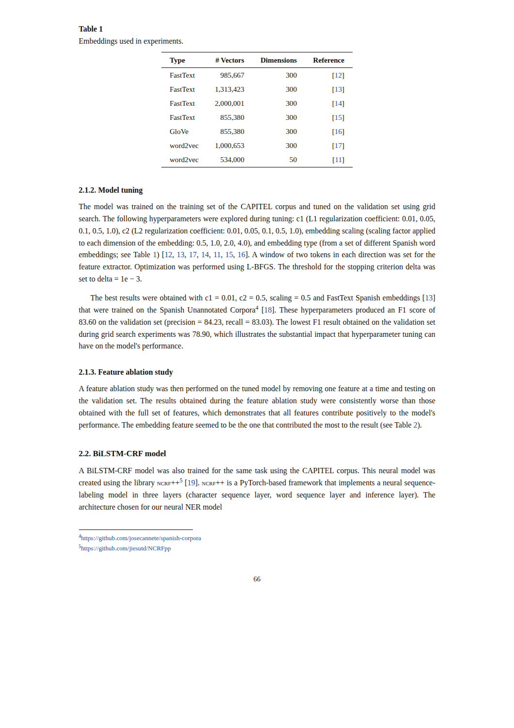Table 1 Embeddings used in experiments.
| Type | # Vectors | Dimensions | Reference |
| --- | --- | --- | --- |
| FastText | 985,667 | 300 | [ 12 ] |
| FastText | 1,313,423 | 300 | [ 13 ] |
| FastText | 2,000,001 | 300 | [ 14 ] |
| FastText | 855,380 | 300 | [ 15 ] |
| GloVe | 855,380 | 300 | [ 16 ] |
| word2vec | 1,000,653 | 300 | [ 17 ] |
| word2vec | 534,000 | 50 | [ 11 ] |
2.1.2. Model tuning
The model was trained on the training set of the CAPITEL corpus and tuned on the validation set using grid search. The following hyperparameters were explored during tuning: c1 (L1 regularization coefficient: 0.01, 0.05, 0.1, 0.5, 1.0), c2 (L2 regularization coefficient: 0.01, 0.05, 0.1, 0.5, 1.0), embedding scaling (scaling factor applied to each dimension of the embedding: 0.5, 1.0, 2.0, 4.0), and embedding type (from a set of different Spanish word embeddings; see Table 1) [12, 13, 17, 14, 11, 15, 16]. A window of two tokens in each direction was set for the feature extractor. Optimization was performed using L-BFGS. The threshold for the stopping criterion delta was set to delta = 1e − 3.
The best results were obtained with c1 = 0.01, c2 = 0.5, scaling = 0.5 and FastText Spanish embeddings [13] that were trained on the Spanish Unannotated Corpora4 [18]. These hyperparameters produced an F1 score of 83.60 on the validation set (precision = 84.23, recall = 83.03). The lowest F1 result obtained on the validation set during grid search experiments was 78.90, which illustrates the substantial impact that hyperparameter tuning can have on the model's performance.
2.1.3. Feature ablation study
A feature ablation study was then performed on the tuned model by removing one feature at a time and testing on the validation set. The results obtained during the feature ablation study were consistently worse than those obtained with the full set of features, which demonstrates that all features contribute positively to the model's performance. The embedding feature seemed to be the one that contributed the most to the result (see Table 2).
2.2. BiLSTM-CRF model
A BiLSTM-CRF model was also trained for the same task using the CAPITEL corpus. This neural model was created using the library ncrf++5 [19]. ncrf++ is a PyTorch-based framework that implements a neural sequence-labeling model in three layers (character sequence layer, word sequence layer and inference layer). The architecture chosen for our neural NER model
4https://github.com/josecannete/spanish-corpora
5https://github.com/jiesutd/NCRFpp
66